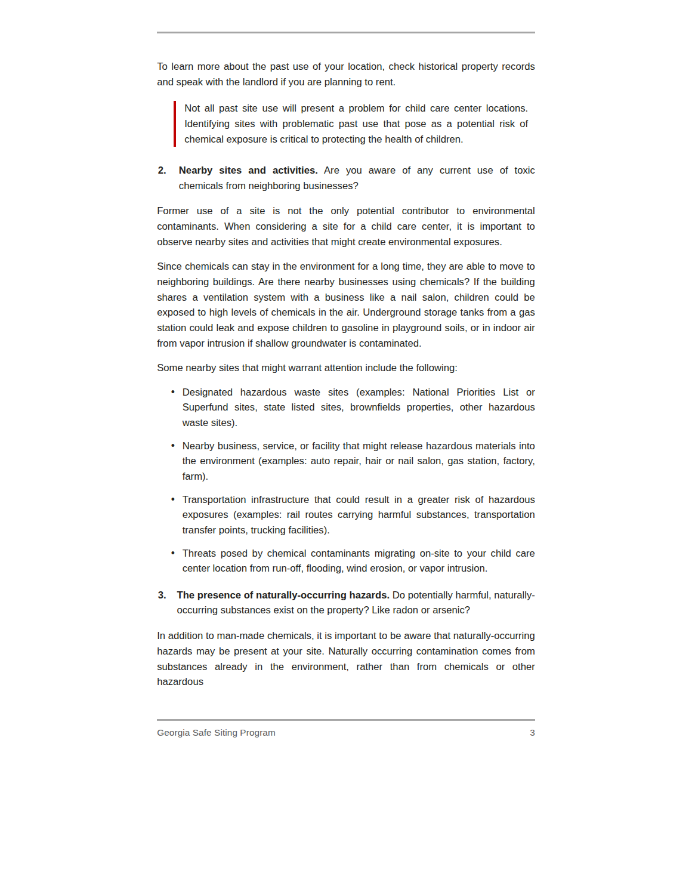To learn more about the past use of your location, check historical property records and speak with the landlord if you are planning to rent.
Not all past site use will present a problem for child care center locations. Identifying sites with problematic past use that pose as a potential risk of chemical exposure is critical to protecting the health of children.
2.
Nearby sites and activities. Are you aware of any current use of toxic chemicals from neighboring businesses?
Former use of a site is not the only potential contributor to environmental contaminants. When considering a site for a child care center, it is important to observe nearby sites and activities that might create environmental exposures.
Since chemicals can stay in the environment for a long time, they are able to move to neighboring buildings. Are there nearby businesses using chemicals? If the building shares a ventilation system with a business like a nail salon, children could be exposed to high levels of chemicals in the air. Underground storage tanks from a gas station could leak and expose children to gasoline in playground soils, or in indoor air from vapor intrusion if shallow groundwater is contaminated.
Some nearby sites that might warrant attention include the following:
Designated hazardous waste sites (examples: National Priorities List or Superfund sites, state listed sites, brownfields properties, other hazardous waste sites).
Nearby business, service, or facility that might release hazardous materials into the environment (examples: auto repair, hair or nail salon, gas station, factory, farm).
Transportation infrastructure that could result in a greater risk of hazardous exposures (examples: rail routes carrying harmful substances, transportation transfer points, trucking facilities).
Threats posed by chemical contaminants migrating on-site to your child care center location from run-off, flooding, wind erosion, or vapor intrusion.
3.
The presence of naturally-occurring hazards. Do potentially harmful, naturally-occurring substances exist on the property? Like radon or arsenic?
In addition to man-made chemicals, it is important to be aware that naturally-occurring hazards may be present at your site. Naturally occurring contamination comes from substances already in the environment, rather than from chemicals or other hazardous
Georgia Safe Siting Program
3